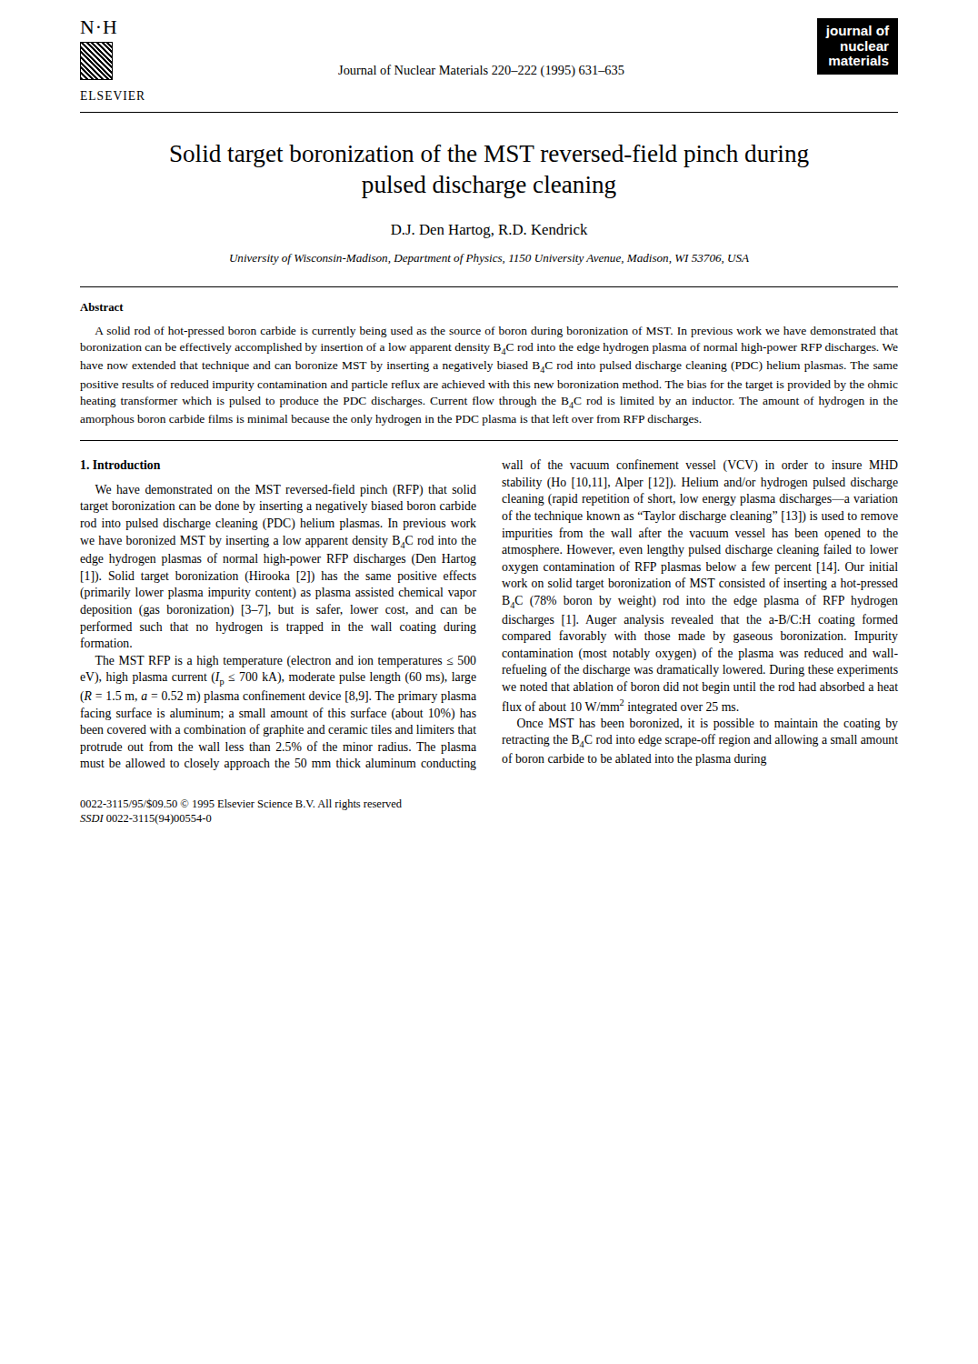N·H
ELSEVIER
Journal of Nuclear Materials 220–222 (1995) 631–635
journal of
nuclear
materials
Solid target boronization of the MST reversed-field pinch during
pulsed discharge cleaning
D.J. Den Hartog, R.D. Kendrick
University of Wisconsin-Madison, Department of Physics, 1150 University Avenue, Madison, WI 53706, USA
Abstract
A solid rod of hot-pressed boron carbide is currently being used as the source of boron during boronization of MST. In previous work we have demonstrated that boronization can be effectively accomplished by insertion of a low apparent density B4C rod into the edge hydrogen plasma of normal high-power RFP discharges. We have now extended that technique and can boronize MST by inserting a negatively biased B4C rod into pulsed discharge cleaning (PDC) helium plasmas. The same positive results of reduced impurity contamination and particle reflux are achieved with this new boronization method. The bias for the target is provided by the ohmic heating transformer which is pulsed to produce the PDC discharges. Current flow through the B4C rod is limited by an inductor. The amount of hydrogen in the amorphous boron carbide films is minimal because the only hydrogen in the PDC plasma is that left over from RFP discharges.
1. Introduction
We have demonstrated on the MST reversed-field pinch (RFP) that solid target boronization can be done by inserting a negatively biased boron carbide rod into pulsed discharge cleaning (PDC) helium plasmas. In previous work we have boronized MST by inserting a low apparent density B4C rod into the edge hydrogen plasmas of normal high-power RFP discharges (Den Hartog [1]). Solid target boronization (Hirooka [2]) has the same positive effects (primarily lower plasma impurity content) as plasma assisted chemical vapor deposition (gas boronization) [3–7], but is safer, lower cost, and can be performed such that no hydrogen is trapped in the wall coating during formation.
The MST RFP is a high temperature (electron and ion temperatures ≤ 500 eV), high plasma current (Ip ≤ 700 kA), moderate pulse length (60 ms), large (R = 1.5 m, a = 0.52 m) plasma confinement device [8,9]. The primary plasma facing surface is aluminum; a small amount of this surface (about 10%) has been covered with a combination of graphite and ceramic tiles and limiters that protrude out from the wall less than 2.5% of the minor radius. The plasma must be allowed to closely approach the 50 mm thick aluminum conducting wall of the vacuum confinement vessel (VCV) in order to insure MHD stability (Ho [10,11], Alper [12]). Helium and/or hydrogen pulsed discharge cleaning (rapid repetition of short, low energy plasma discharges—a variation of the technique known as “Taylor discharge cleaning” [13]) is used to remove impurities from the wall after the vacuum vessel has been opened to the atmosphere. However, even lengthy pulsed discharge cleaning failed to lower oxygen contamination of RFP plasmas below a few percent [14]. Our initial work on solid target boronization of MST consisted of inserting a hot-pressed B4C (78% boron by weight) rod into the edge plasma of RFP hydrogen discharges [1]. Auger analysis revealed that the a-B/C:H coating formed compared favorably with those made by gaseous boronization. Impurity contamination (most notably oxygen) of the plasma was reduced and wall-refueling of the discharge was dramatically lowered. During these experiments we noted that ablation of boron did not begin until the rod had absorbed a heat flux of about 10 W/mm2 integrated over 25 ms.
Once MST has been boronized, it is possible to maintain the coating by retracting the B4C rod into edge scrape-off region and allowing a small amount of boron carbide to be ablated into the plasma during
0022-3115/95/$09.50 © 1995 Elsevier Science B.V. All rights reserved
SSDI 0022-3115(94)00554-0